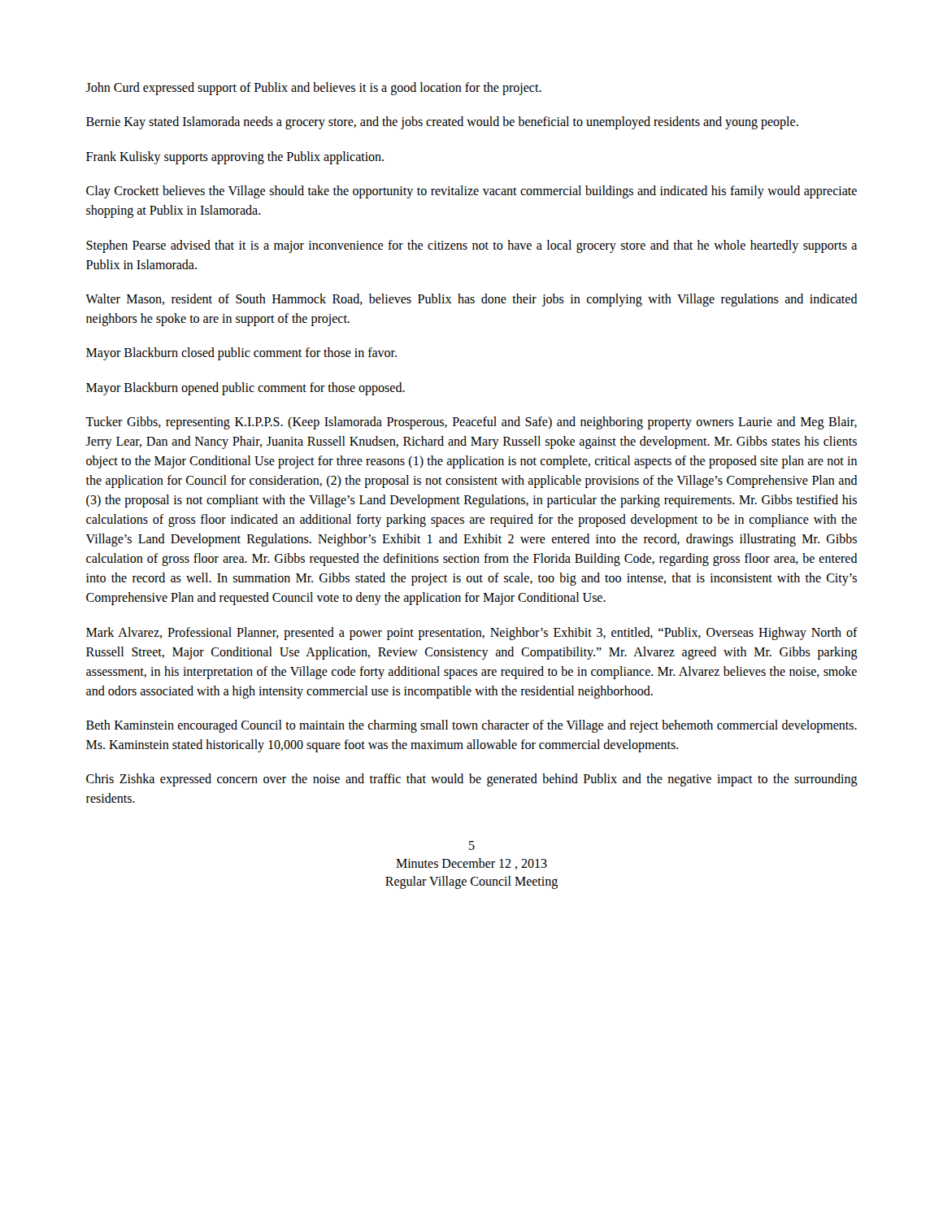John Curd expressed support of Publix and believes it is a good location for the project.
Bernie Kay stated Islamorada needs a grocery store, and the jobs created would be beneficial to unemployed residents and young people.
Frank Kulisky supports approving the Publix application.
Clay Crockett believes the Village should take the opportunity to revitalize vacant commercial buildings and indicated his family would appreciate shopping at Publix in Islamorada.
Stephen Pearse advised that it is a major inconvenience for the citizens not to have a local grocery store and that he whole heartedly supports a Publix in Islamorada.
Walter Mason, resident of South Hammock Road, believes Publix has done their jobs in complying with Village regulations and indicated neighbors he spoke to are in support of the project.
Mayor Blackburn closed public comment for those in favor.
Mayor Blackburn opened public comment for those opposed.
Tucker Gibbs, representing K.I.P.P.S. (Keep Islamorada Prosperous, Peaceful and Safe) and neighboring property owners Laurie and Meg Blair, Jerry Lear, Dan and Nancy Phair, Juanita Russell Knudsen, Richard and Mary Russell spoke against the development. Mr. Gibbs states his clients object to the Major Conditional Use project for three reasons (1) the application is not complete, critical aspects of the proposed site plan are not in the application for Council for consideration, (2) the proposal is not consistent with applicable provisions of the Village’s Comprehensive Plan and (3) the proposal is not compliant with the Village’s Land Development Regulations, in particular the parking requirements. Mr. Gibbs testified his calculations of gross floor indicated an additional forty parking spaces are required for the proposed development to be in compliance with the Village’s Land Development Regulations. Neighbor’s Exhibit 1 and Exhibit 2 were entered into the record, drawings illustrating Mr. Gibbs calculation of gross floor area. Mr. Gibbs requested the definitions section from the Florida Building Code, regarding gross floor area, be entered into the record as well. In summation Mr. Gibbs stated the project is out of scale, too big and too intense, that is inconsistent with the City’s Comprehensive Plan and requested Council vote to deny the application for Major Conditional Use.
Mark Alvarez, Professional Planner, presented a power point presentation, Neighbor’s Exhibit 3, entitled, “Publix, Overseas Highway North of Russell Street, Major Conditional Use Application, Review Consistency and Compatibility.” Mr. Alvarez agreed with Mr. Gibbs parking assessment, in his interpretation of the Village code forty additional spaces are required to be in compliance. Mr. Alvarez believes the noise, smoke and odors associated with a high intensity commercial use is incompatible with the residential neighborhood.
Beth Kaminstein encouraged Council to maintain the charming small town character of the Village and reject behemoth commercial developments. Ms. Kaminstein stated historically 10,000 square foot was the maximum allowable for commercial developments.
Chris Zishka expressed concern over the noise and traffic that would be generated behind Publix and the negative impact to the surrounding residents.
5 Minutes December 12 , 2013 Regular Village Council Meeting